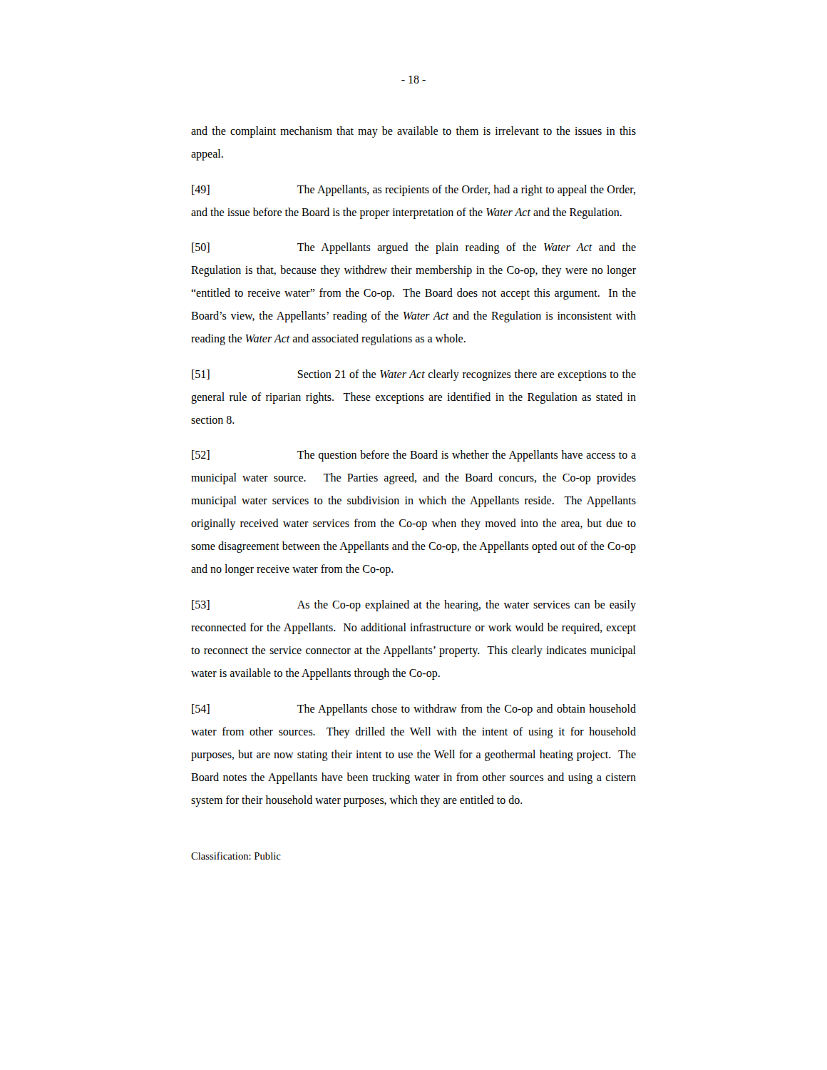- 18 -
and the complaint mechanism that may be available to them is irrelevant to the issues in this appeal.
[49] The Appellants, as recipients of the Order, had a right to appeal the Order, and the issue before the Board is the proper interpretation of the Water Act and the Regulation.
[50] The Appellants argued the plain reading of the Water Act and the Regulation is that, because they withdrew their membership in the Co-op, they were no longer “entitled to receive water” from the Co-op. The Board does not accept this argument. In the Board’s view, the Appellants’ reading of the Water Act and the Regulation is inconsistent with reading the Water Act and associated regulations as a whole.
[51] Section 21 of the Water Act clearly recognizes there are exceptions to the general rule of riparian rights. These exceptions are identified in the Regulation as stated in section 8.
[52] The question before the Board is whether the Appellants have access to a municipal water source. The Parties agreed, and the Board concurs, the Co-op provides municipal water services to the subdivision in which the Appellants reside. The Appellants originally received water services from the Co-op when they moved into the area, but due to some disagreement between the Appellants and the Co-op, the Appellants opted out of the Co-op and no longer receive water from the Co-op.
[53] As the Co-op explained at the hearing, the water services can be easily reconnected for the Appellants. No additional infrastructure or work would be required, except to reconnect the service connector at the Appellants’ property. This clearly indicates municipal water is available to the Appellants through the Co-op.
[54] The Appellants chose to withdraw from the Co-op and obtain household water from other sources. They drilled the Well with the intent of using it for household purposes, but are now stating their intent to use the Well for a geothermal heating project. The Board notes the Appellants have been trucking water in from other sources and using a cistern system for their household water purposes, which they are entitled to do.
Classification: Public